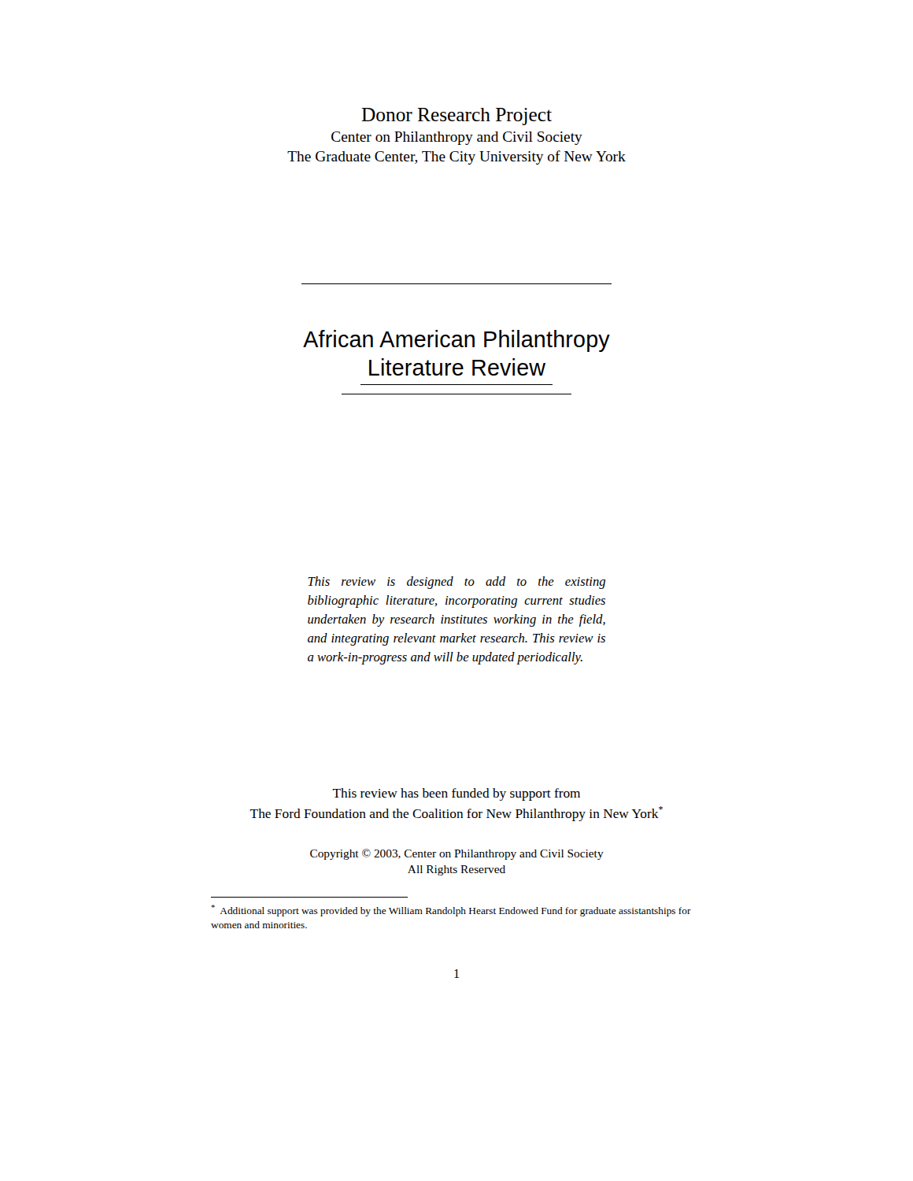Donor Research Project
Center on Philanthropy and Civil Society
The Graduate Center, The City University of New York
African American Philanthropy
Literature Review
This review is designed to add to the existing bibliographic literature, incorporating current studies undertaken by research institutes working in the field, and integrating relevant market research. This review is a work-in-progress and will be updated periodically.
This review has been funded by support from
The Ford Foundation and the Coalition for New Philanthropy in New York*
Copyright © 2003, Center on Philanthropy and Civil Society
All Rights Reserved
* Additional support was provided by the William Randolph Hearst Endowed Fund for graduate assistantships for women and minorities.
1